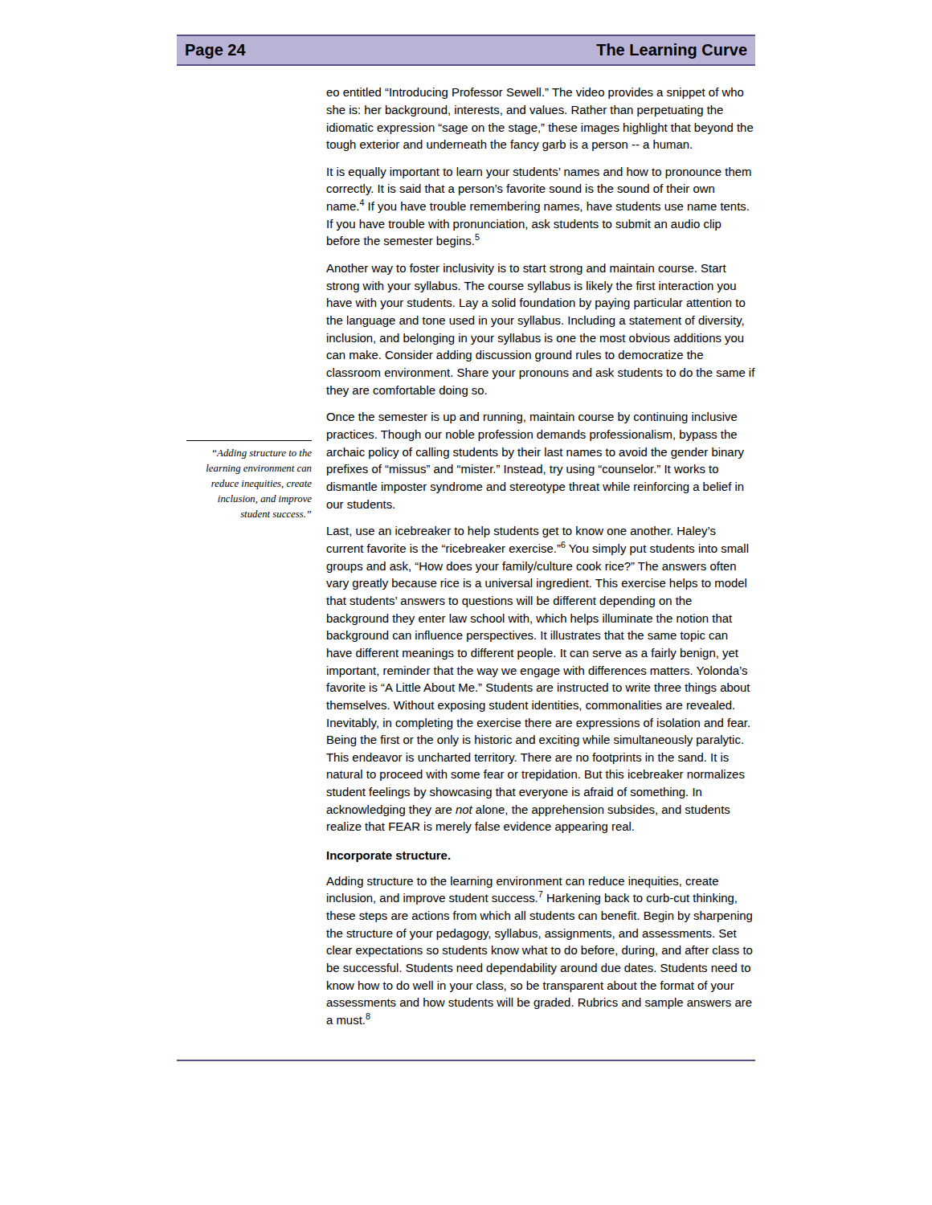Page 24 The Learning Curve
“Adding structure to the learning environment can reduce inequities, create inclusion, and improve student success.”
eo entitled “Introducing Professor Sewell.” The video provides a snippet of who she is: her background, interests, and values. Rather than perpetuating the idiomatic expression “sage on the stage,” these images highlight that beyond the tough exterior and underneath the fancy garb is a person -- a human.
It is equally important to learn your students’ names and how to pronounce them correctly. It is said that a person’s favorite sound is the sound of their own name.4 If you have trouble remembering names, have students use name tents. If you have trouble with pronunciation, ask students to submit an audio clip before the semester begins.5
Another way to foster inclusivity is to start strong and maintain course. Start strong with your syllabus. The course syllabus is likely the first interaction you have with your students. Lay a solid foundation by paying particular attention to the language and tone used in your syllabus. Including a statement of diversity, inclusion, and belonging in your syllabus is one the most obvious additions you can make. Consider adding discussion ground rules to democratize the classroom environment. Share your pronouns and ask students to do the same if they are comfortable doing so.
Once the semester is up and running, maintain course by continuing inclusive practices. Though our noble profession demands professionalism, bypass the archaic policy of calling students by their last names to avoid the gender binary prefixes of “missus” and “mister.” Instead, try using “counselor.” It works to dismantle imposter syndrome and stereotype threat while reinforcing a belief in our students.
Last, use an icebreaker to help students get to know one another. Haley’s current favorite is the “ricebreaker exercise.”6 You simply put students into small groups and ask, “How does your family/culture cook rice?” The answers often vary greatly because rice is a universal ingredient. This exercise helps to model that students’ answers to questions will be different depending on the background they enter law school with, which helps illuminate the notion that background can influence perspectives. It illustrates that the same topic can have different meanings to different people. It can serve as a fairly benign, yet important, reminder that the way we engage with differences matters. Yolonda’s favorite is “A Little About Me.” Students are instructed to write three things about themselves. Without exposing student identities, commonalities are revealed. Inevitably, in completing the exercise there are expressions of isolation and fear. Being the first or the only is historic and exciting while simultaneously paralytic. This endeavor is uncharted territory. There are no footprints in the sand. It is natural to proceed with some fear or trepidation. But this icebreaker normalizes student feelings by showcasing that everyone is afraid of something. In acknowledging they are not alone, the apprehension subsides, and students realize that FEAR is merely false evidence appearing real.
Incorporate structure.
Adding structure to the learning environment can reduce inequities, create inclusion, and improve student success.7 Harkening back to curb-cut thinking, these steps are actions from which all students can benefit. Begin by sharpening the structure of your pedagogy, syllabus, assignments, and assessments. Set clear expectations so students know what to do before, during, and after class to be successful. Students need dependability around due dates. Students need to know how to do well in your class, so be transparent about the format of your assessments and how students will be graded. Rubrics and sample answers are a must.8